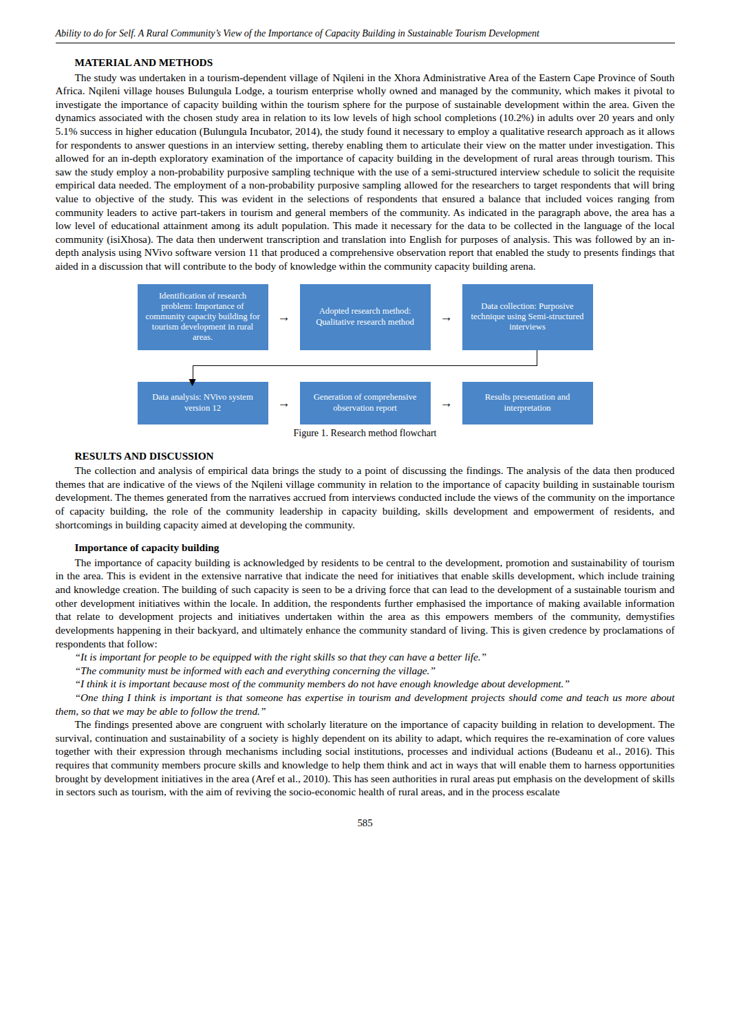Ability to do for Self. A Rural Community’s View of the Importance of Capacity Building in Sustainable Tourism Development
Material and Methods
The study was undertaken in a tourism-dependent village of Nqileni in the Xhora Administrative Area of the Eastern Cape Province of South Africa. Nqileni village houses Bulungula Lodge, a tourism enterprise wholly owned and managed by the community, which makes it pivotal to investigate the importance of capacity building within the tourism sphere for the purpose of sustainable development within the area. Given the dynamics associated with the chosen study area in relation to its low levels of high school completions (10.2%) in adults over 20 years and only 5.1% success in higher education (Bulungula Incubator, 2014), the study found it necessary to employ a qualitative research approach as it allows for respondents to answer questions in an interview setting, thereby enabling them to articulate their view on the matter under investigation. This allowed for an in-depth exploratory examination of the importance of capacity building in the development of rural areas through tourism. This saw the study employ a non-probability purposive sampling technique with the use of a semi-structured interview schedule to solicit the requisite empirical data needed. The employment of a non-probability purposive sampling allowed for the researchers to target respondents that will bring value to objective of the study. This was evident in the selections of respondents that ensured a balance that included voices ranging from community leaders to active part-takers in tourism and general members of the community. As indicated in the paragraph above, the area has a low level of educational attainment among its adult population. This made it necessary for the data to be collected in the language of the local community (isiXhosa). The data then underwent transcription and translation into English for purposes of analysis. This was followed by an in-depth analysis using NVivo software version 11 that produced a comprehensive observation report that enabled the study to presents findings that aided in a discussion that will contribute to the body of knowledge within the community capacity building arena.
Identification of research problem: Importance of community capacity building for tourism development in rural areas.
Adopted research method: Qualitative research method
Data collection: Purposive technique using Semi-structured interviews
▼
Data analysis: NVivo system version 12
Generation of comprehensive observation report
Results presentation and interpretation
Figure 1. Research method flowchart
Results and Discussion
The collection and analysis of empirical data brings the study to a point of discussing the findings. The analysis of the data then produced themes that are indicative of the views of the Nqileni village community in relation to the importance of capacity building in sustainable tourism development. The themes generated from the narratives accrued from interviews conducted include the views of the community on the importance of capacity building, the role of the community leadership in capacity building, skills development and empowerment of residents, and shortcomings in building capacity aimed at developing the community.
Importance of capacity building
The importance of capacity building is acknowledged by residents to be central to the development, promotion and sustainability of tourism in the area. This is evident in the extensive narrative that indicate the need for initiatives that enable skills development, which include training and knowledge creation. The building of such capacity is seen to be a driving force that can lead to the development of a sustainable tourism and other development initiatives within the locale. In addition, the respondents further emphasised the importance of making available information that relate to development projects and initiatives undertaken within the area as this empowers members of the community, demystifies developments happening in their backyard, and ultimately enhance the community standard of living. This is given credence by proclamations of respondents that follow:
“It is important for people to be equipped with the right skills so that they can have a better life.”
“The community must be informed with each and everything concerning the village.”
“I think it is important because most of the community members do not have enough knowledge about development.”
“One thing I think is important is that someone has expertise in tourism and development projects should come and teach us more about them, so that we may be able to follow the trend.”
The findings presented above are congruent with scholarly literature on the importance of capacity building in relation to development. The survival, continuation and sustainability of a society is highly dependent on its ability to adapt, which requires the re-examination of core values together with their expression through mechanisms including social institutions, processes and individual actions (Budeanu et al., 2016). This requires that community members procure skills and knowledge to help them think and act in ways that will enable them to harness opportunities brought by development initiatives in the area (Aref et al., 2010). This has seen authorities in rural areas put emphasis on the development of skills in sectors such as tourism, with the aim of reviving the socio-economic health of rural areas, and in the process escalate
585